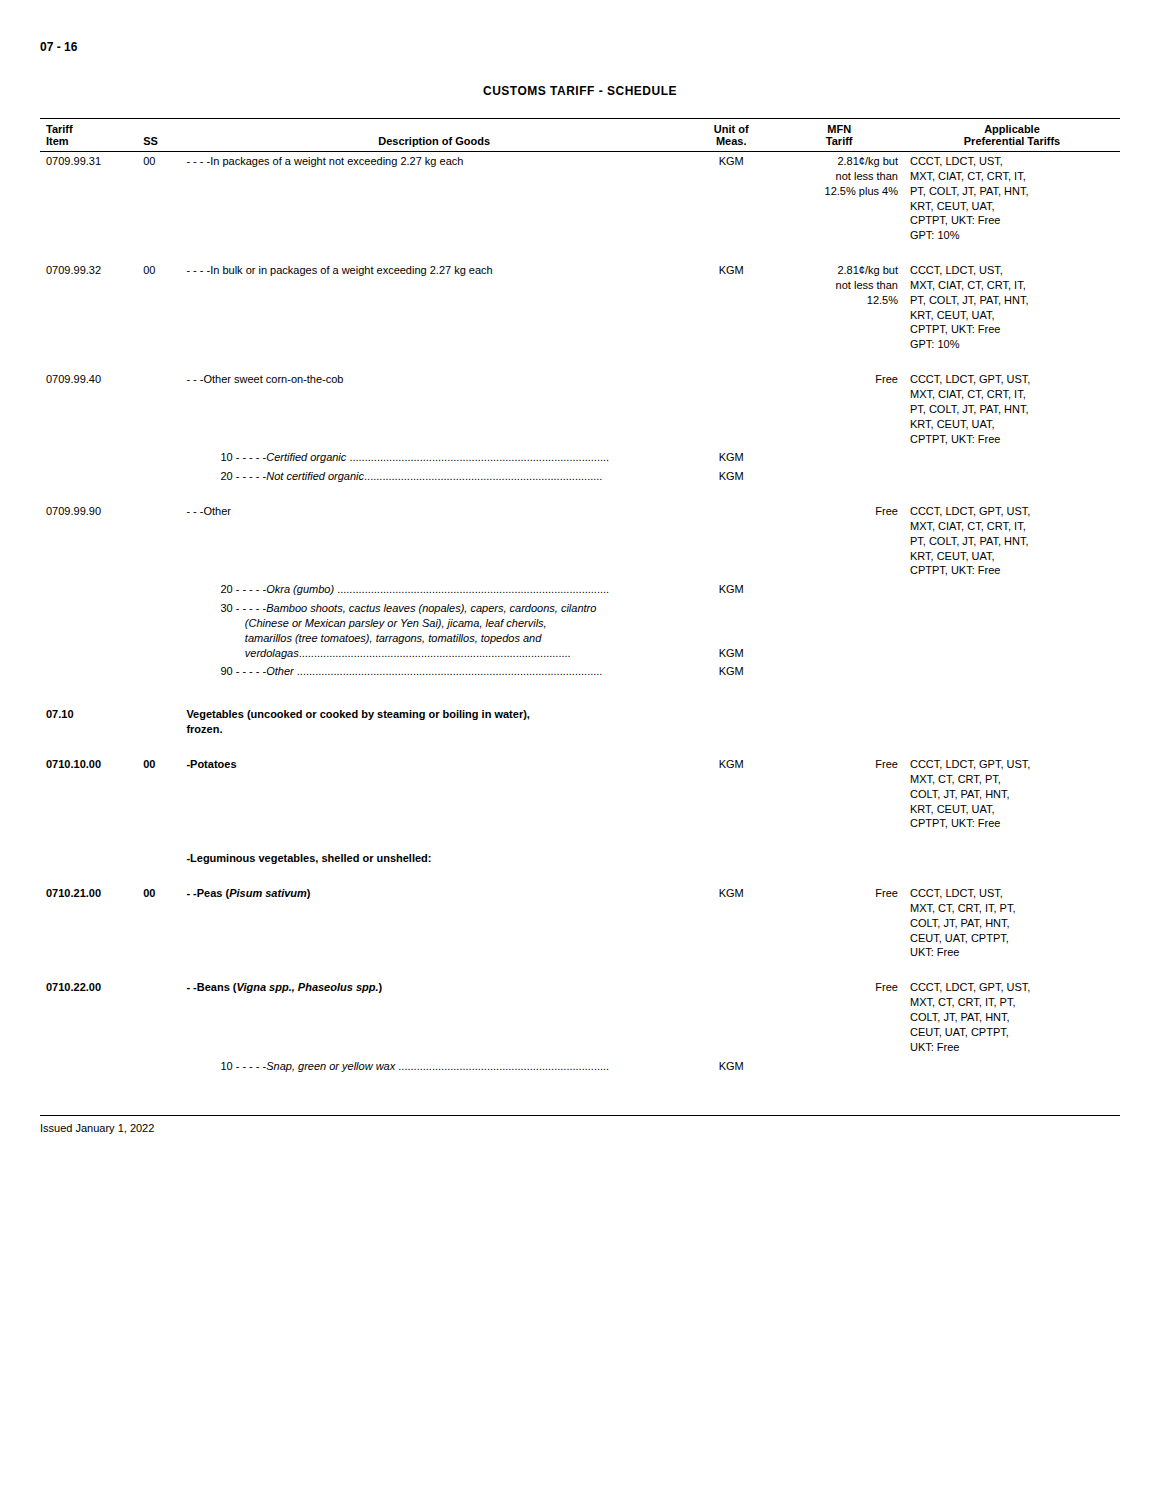07 - 16
CUSTOMS TARIFF - SCHEDULE
| Tariff Item | SS | Description of Goods | Unit of Meas. | MFN Tariff | Applicable Preferential Tariffs |
| --- | --- | --- | --- | --- | --- |
| 0709.99.31 | 00 | - - - -In packages of a weight not exceeding 2.27 kg each | KGM | 2.81¢/kg but not less than 12.5% plus 4% | CCCT, LDCT, UST, MXT, CIAT, CT, CRT, IT, PT, COLT, JT, PAT, HNT, KRT, CEUT, UAT, CPTPT, UKT: Free GPT: 10% |
| 0709.99.32 | 00 | - - - -In bulk or in packages of a weight exceeding 2.27 kg each | KGM | 2.81¢/kg but not less than 12.5% | CCCT, LDCT, UST, MXT, CIAT, CT, CRT, IT, PT, COLT, JT, PAT, HNT, KRT, CEUT, UAT, CPTPT, UKT: Free GPT: 10% |
| 0709.99.40 | | - - -Other sweet corn-on-the-cob | | Free | CCCT, LDCT, GPT, UST, MXT, CIAT, CT, CRT, IT, PT, COLT, JT, PAT, HNT, KRT, CEUT, UAT, CPTPT, UKT: Free |
| | | 10 - - - - - Certified organic ..................................................................................... | KGM | | |
| | | 20 - - - - - Not certified organic .............................................................................. | KGM | | |
| 0709.99.90 | | - - -Other | | Free | CCCT, LDCT, GPT, UST, MXT, CIAT, CT, CRT, IT, PT, COLT, JT, PAT, HNT, KRT, CEUT, UAT, CPTPT, UKT: Free |
| | | 20 - - - - - Okra (gumbo) ......................................................................................... | KGM | | |
| | | 30 - - - - - Bamboo shoots, cactus leaves (nopales), capers, cardoons, cilantro (Chinese or Mexican parsley or Yen Sai), jicama, leaf chervils, tamarillos (tree tomatoes), tarragons, tomatillos, topedos and verdolagas ......................................................................................... | KGM | | |
| | | 90 - - - - - Other .................................................................................................... | KGM | | |
| 07.10 | | Vegetables (uncooked or cooked by steaming or boiling in water), frozen. | | | |
| 0710.10.00 | 00 | -Potatoes | KGM | Free | CCCT, LDCT, GPT, UST, MXT, CT, CRT, PT, COLT, JT, PAT, HNT, KRT, CEUT, UAT, CPTPT, UKT: Free |
| | | -Leguminous vegetables, shelled or unshelled: | | | |
| 0710.21.00 | 00 | - -Peas ( Pisum sativum ) | KGM | Free | CCCT, LDCT, UST, MXT, CT, CRT, IT, PT, COLT, JT, PAT, HNT, CEUT, UAT, CPTPT, UKT: Free |
| 0710.22.00 | | - -Beans ( Vigna spp., Phaseolus spp. ) | | Free | CCCT, LDCT, GPT, UST, MXT, CT, CRT, IT, PT, COLT, JT, PAT, HNT, CEUT, UAT, CPTPT, UKT: Free |
| | | 10 - - - - - Snap, green or yellow wax ..................................................................... | KGM | | |
Issued January 1, 2022